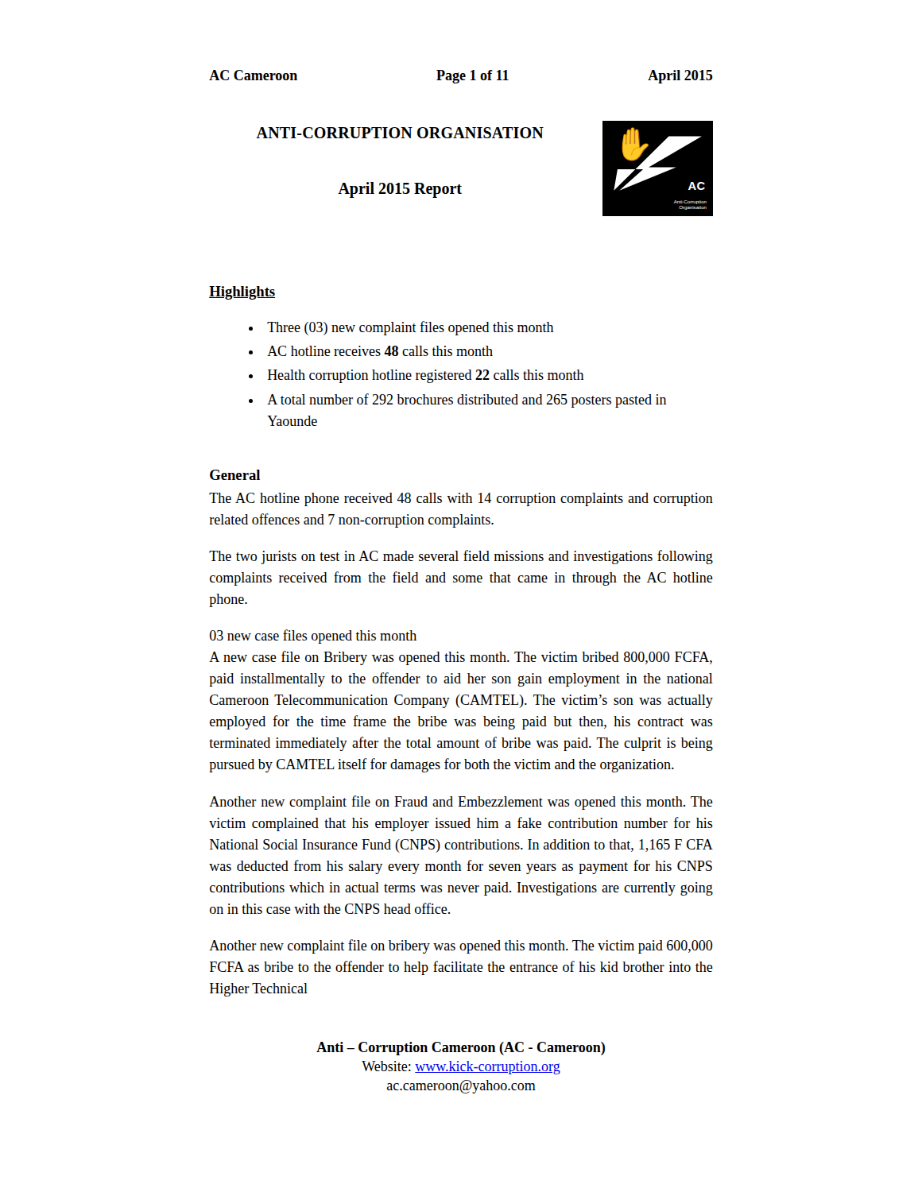AC Cameroon Page 1 of 11 April 2015
✋
AC
Anti-Corruption
Organisation
ANTI-CORRUPTION ORGANISATION
April 2015 Report
Highlights
Three (03) new complaint files opened this month
AC hotline receives 48 calls this month
Health corruption hotline registered 22 calls this month
A total number of 292 brochures distributed and 265 posters pasted in Yaounde
General
The AC hotline phone received 48 calls with 14 corruption complaints and corruption related offences and 7 non-corruption complaints.
The two jurists on test in AC made several field missions and investigations following complaints received from the field and some that came in through the AC hotline phone.
03 new case files opened this month
A new case file on Bribery was opened this month. The victim bribed 800,000 FCFA, paid installmentally to the offender to aid her son gain employment in the national Cameroon Telecommunication Company (CAMTEL). The victim’s son was actually employed for the time frame the bribe was being paid but then, his contract was terminated immediately after the total amount of bribe was paid. The culprit is being pursued by CAMTEL itself for damages for both the victim and the organization.
Another new complaint file on Fraud and Embezzlement was opened this month. The victim complained that his employer issued him a fake contribution number for his National Social Insurance Fund (CNPS) contributions. In addition to that, 1,165 F CFA was deducted from his salary every month for seven years as payment for his CNPS contributions which in actual terms was never paid. Investigations are currently going on in this case with the CNPS head office.
Another new complaint file on bribery was opened this month. The victim paid 600,000 FCFA as bribe to the offender to help facilitate the entrance of his kid brother into the Higher Technical
Anti – Corruption Cameroon (AC - Cameroon)
Website: www.kick-corruption.org
ac.cameroon@yahoo.com